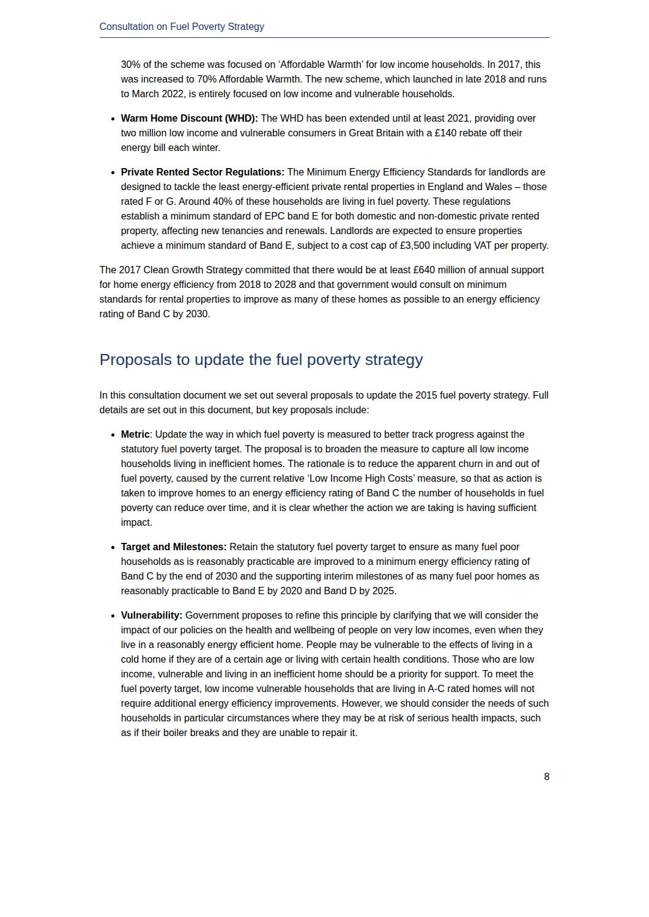Consultation on Fuel Poverty Strategy
30% of the scheme was focused on ‘Affordable Warmth’ for low income households. In 2017, this was increased to 70% Affordable Warmth. The new scheme, which launched in late 2018 and runs to March 2022, is entirely focused on low income and vulnerable households.
Warm Home Discount (WHD): The WHD has been extended until at least 2021, providing over two million low income and vulnerable consumers in Great Britain with a £140 rebate off their energy bill each winter.
Private Rented Sector Regulations: The Minimum Energy Efficiency Standards for landlords are designed to tackle the least energy-efficient private rental properties in England and Wales – those rated F or G. Around 40% of these households are living in fuel poverty. These regulations establish a minimum standard of EPC band E for both domestic and non-domestic private rented property, affecting new tenancies and renewals. Landlords are expected to ensure properties achieve a minimum standard of Band E, subject to a cost cap of £3,500 including VAT per property.
The 2017 Clean Growth Strategy committed that there would be at least £640 million of annual support for home energy efficiency from 2018 to 2028 and that government would consult on minimum standards for rental properties to improve as many of these homes as possible to an energy efficiency rating of Band C by 2030.
Proposals to update the fuel poverty strategy
In this consultation document we set out several proposals to update the 2015 fuel poverty strategy. Full details are set out in this document, but key proposals include:
Metric: Update the way in which fuel poverty is measured to better track progress against the statutory fuel poverty target. The proposal is to broaden the measure to capture all low income households living in inefficient homes. The rationale is to reduce the apparent churn in and out of fuel poverty, caused by the current relative ‘Low Income High Costs’ measure, so that as action is taken to improve homes to an energy efficiency rating of Band C the number of households in fuel poverty can reduce over time, and it is clear whether the action we are taking is having sufficient impact.
Target and Milestones: Retain the statutory fuel poverty target to ensure as many fuel poor households as is reasonably practicable are improved to a minimum energy efficiency rating of Band C by the end of 2030 and the supporting interim milestones of as many fuel poor homes as reasonably practicable to Band E by 2020 and Band D by 2025.
Vulnerability: Government proposes to refine this principle by clarifying that we will consider the impact of our policies on the health and wellbeing of people on very low incomes, even when they live in a reasonably energy efficient home. People may be vulnerable to the effects of living in a cold home if they are of a certain age or living with certain health conditions. Those who are low income, vulnerable and living in an inefficient home should be a priority for support. To meet the fuel poverty target, low income vulnerable households that are living in A-C rated homes will not require additional energy efficiency improvements. However, we should consider the needs of such households in particular circumstances where they may be at risk of serious health impacts, such as if their boiler breaks and they are unable to repair it.
8